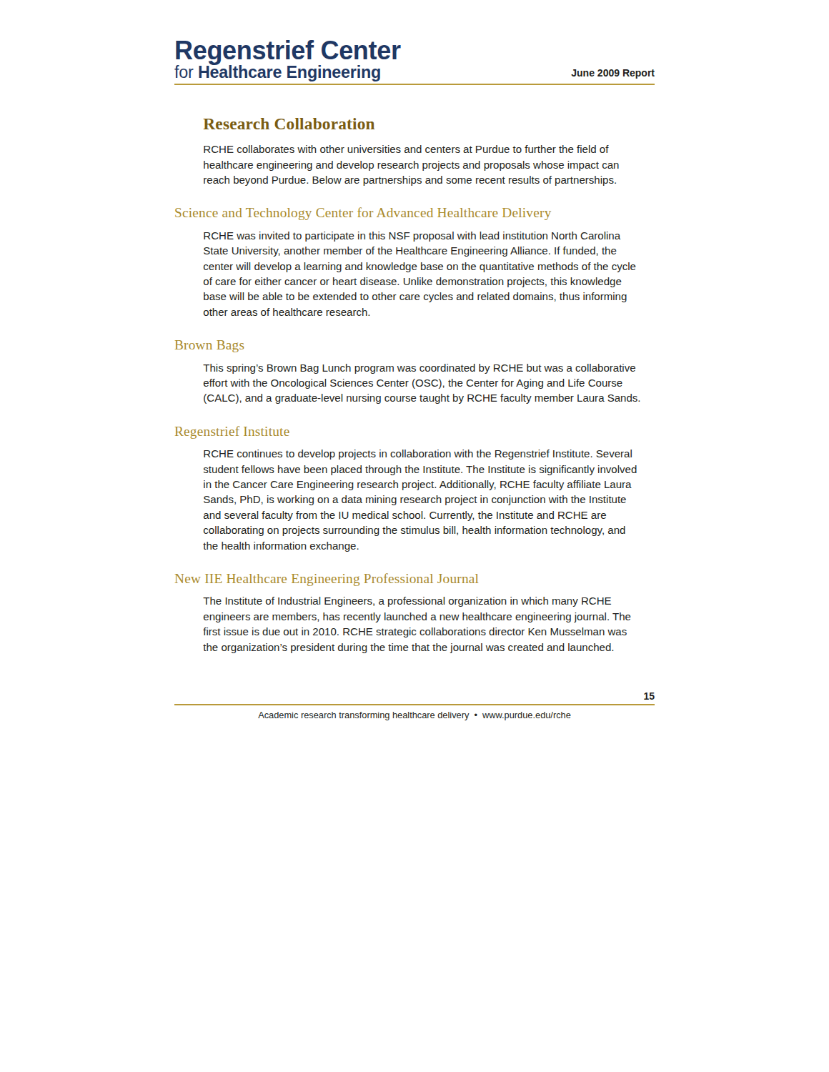Regenstrief Center
for Healthcare Engineering
June 2009 Report
Research Collaboration
RCHE collaborates with other universities and centers at Purdue to further the field of healthcare engineering and develop research projects and proposals whose impact can reach beyond Purdue. Below are partnerships and some recent results of partnerships.
Science and Technology Center for Advanced Healthcare Delivery
RCHE was invited to participate in this NSF proposal with lead institution North Carolina State University, another member of the Healthcare Engineering Alliance. If funded, the center will develop a learning and knowledge base on the quantitative methods of the cycle of care for either cancer or heart disease. Unlike demonstration projects, this knowledge base will be able to be extended to other care cycles and related domains, thus informing other areas of healthcare research.
Brown Bags
This spring’s Brown Bag Lunch program was coordinated by RCHE but was a collaborative effort with the Oncological Sciences Center (OSC), the Center for Aging and Life Course (CALC), and a graduate-level nursing course taught by RCHE faculty member Laura Sands.
Regenstrief Institute
RCHE continues to develop projects in collaboration with the Regenstrief Institute. Several student fellows have been placed through the Institute. The Institute is significantly involved in the Cancer Care Engineering research project. Additionally, RCHE faculty affiliate Laura Sands, PhD, is working on a data mining research project in conjunction with the Institute and several faculty from the IU medical school. Currently, the Institute and RCHE are collaborating on projects surrounding the stimulus bill, health information technology, and the health information exchange.
New IIE Healthcare Engineering Professional Journal
The Institute of Industrial Engineers, a professional organization in which many RCHE engineers are members, has recently launched a new healthcare engineering journal. The first issue is due out in 2010. RCHE strategic collaborations director Ken Musselman was the organization’s president during the time that the journal was created and launched.
15
Academic research transforming healthcare delivery • www.purdue.edu/rche